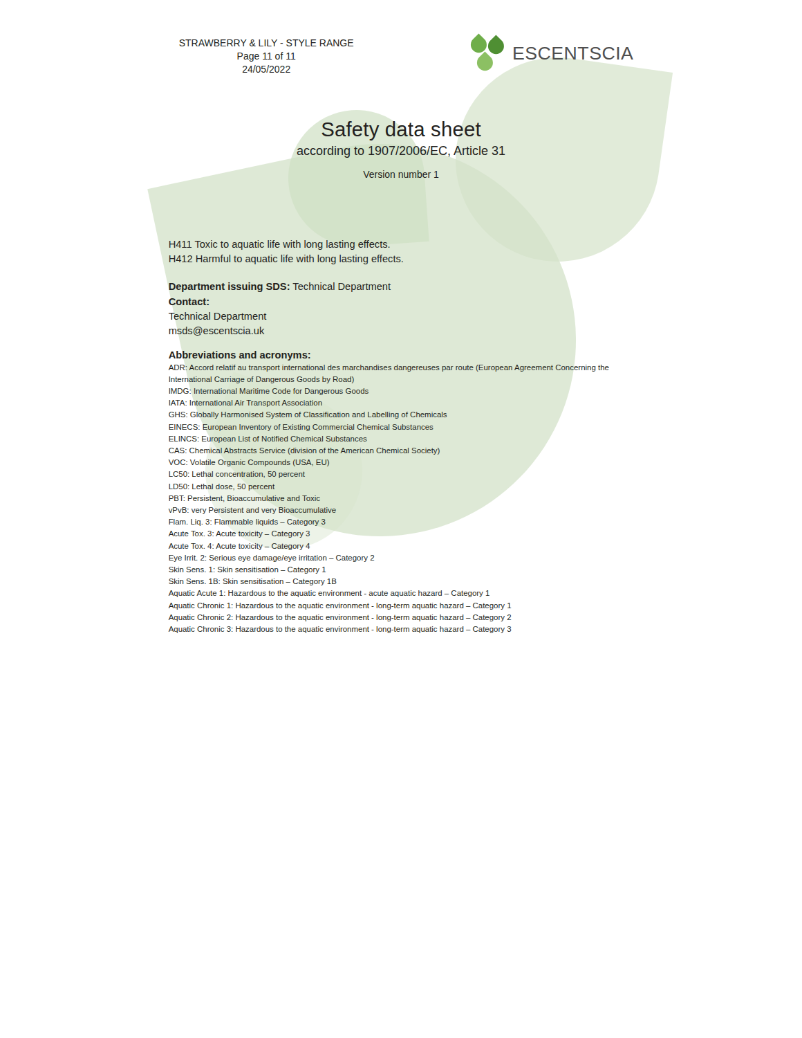STRAWBERRY & LILY - STYLE RANGE
Page 11 of 11
24/05/2022
ESCENTSCIA
Safety data sheet
according to 1907/2006/EC, Article 31
Version number 1
H411 Toxic to aquatic life with long lasting effects.
H412 Harmful to aquatic life with long lasting effects.
Department issuing SDS: Technical Department
Contact:
Technical Department
msds@escentscia.uk
Abbreviations and acronyms:
ADR: Accord relatif au transport international des marchandises dangereuses par route (European Agreement Concerning the International Carriage of Dangerous Goods by Road)
IMDG: International Maritime Code for Dangerous Goods
IATA: International Air Transport Association
GHS: Globally Harmonised System of Classification and Labelling of Chemicals
EINECS: European Inventory of Existing Commercial Chemical Substances
ELINCS: European List of Notified Chemical Substances
CAS: Chemical Abstracts Service (division of the American Chemical Society)
VOC: Volatile Organic Compounds (USA, EU)
LC50: Lethal concentration, 50 percent
LD50: Lethal dose, 50 percent
PBT: Persistent, Bioaccumulative and Toxic
vPvB: very Persistent and very Bioaccumulative
Flam. Liq. 3: Flammable liquids – Category 3
Acute Tox. 3: Acute toxicity – Category 3
Acute Tox. 4: Acute toxicity – Category 4
Eye Irrit. 2: Serious eye damage/eye irritation – Category 2
Skin Sens. 1: Skin sensitisation – Category 1
Skin Sens. 1B: Skin sensitisation – Category 1B
Aquatic Acute 1: Hazardous to the aquatic environment - acute aquatic hazard – Category 1
Aquatic Chronic 1: Hazardous to the aquatic environment - long-term aquatic hazard – Category 1
Aquatic Chronic 2: Hazardous to the aquatic environment - long-term aquatic hazard – Category 2
Aquatic Chronic 3: Hazardous to the aquatic environment - long-term aquatic hazard – Category 3